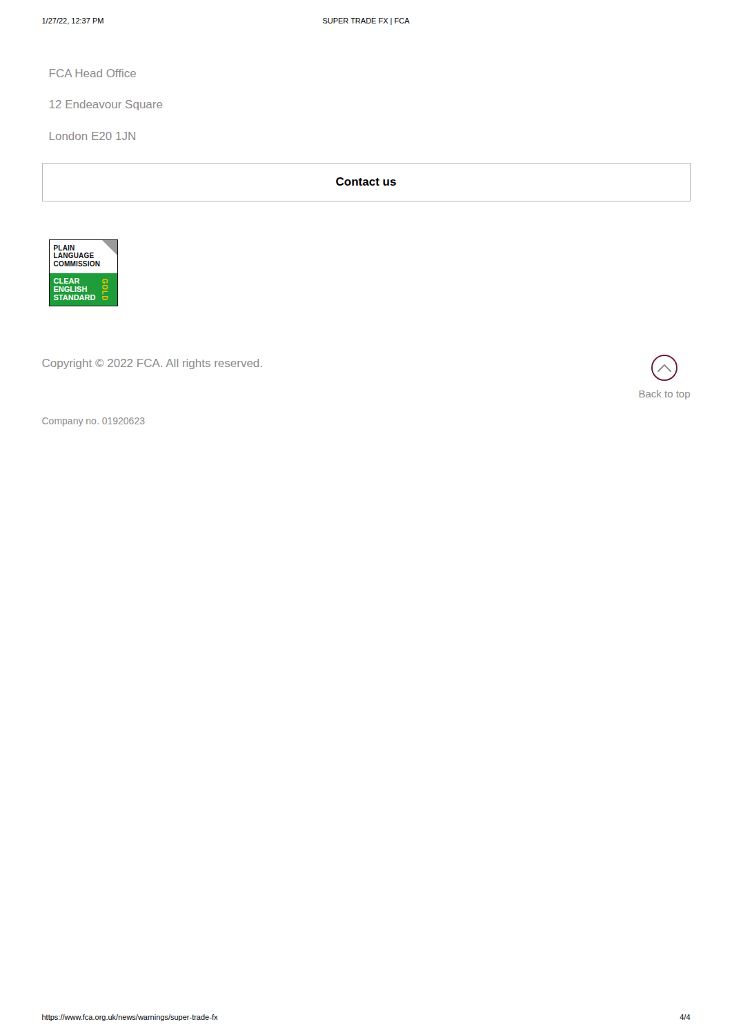1/27/22, 12:37 PM
SUPER TRADE FX | FCA
FCA Head Office
12 Endeavour Square
London E20 1JN
Contact us
PLAIN
LANGUAGE
COMMISSION
CLEAR
ENGLISH
STANDARD GOLD
Copyright © 2022 FCA. All rights reserved.
Company no. 01920623
Back to top
https://www.fca.org.uk/news/warnings/super-trade-fx 4/4